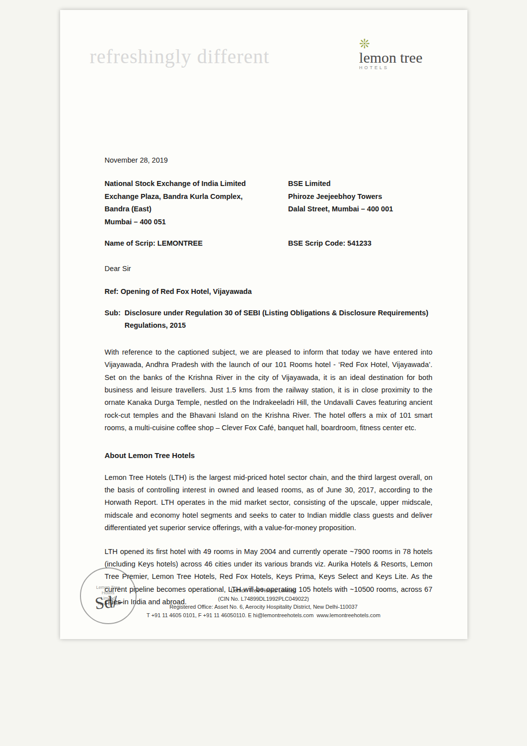refreshingly different
❊
lemon tree
HOTELS
November 28, 2019
National Stock Exchange of India Limited
Exchange Plaza, Bandra Kurla Complex,
Bandra (East)
Mumbai – 400 051
BSE Limited
Phiroze Jeejeebhoy Towers
Dalal Street, Mumbai – 400 001
Name of Scrip: LEMONTREE
BSE Scrip Code: 541233
Dear Sir
Ref: Opening of Red Fox Hotel, Vijayawada
Sub:
Disclosure under Regulation 30 of SEBI (Listing Obligations & Disclosure Requirements) Regulations, 2015
With reference to the captioned subject, we are pleased to inform that today we have entered into Vijayawada, Andhra Pradesh with the launch of our 101 Rooms hotel - ‘Red Fox Hotel, Vijayawada’. Set on the banks of the Krishna River in the city of Vijayawada, it is an ideal destination for both business and leisure travellers. Just 1.5 kms from the railway station, it is in close proximity to the ornate Kanaka Durga Temple, nestled on the Indrakeeladri Hill, the Undavalli Caves featuring ancient rock-cut temples and the Bhavani Island on the Krishna River. The hotel offers a mix of 101 smart rooms, a multi-cuisine coffee shop – Clever Fox Café, banquet hall, boardroom, fitness center etc.
About Lemon Tree Hotels
Lemon Tree Hotels (LTH) is the largest mid-priced hotel sector chain, and the third largest overall, on the basis of controlling interest in owned and leased rooms, as of June 30, 2017, according to the Horwath Report. LTH operates in the mid market sector, consisting of the upscale, upper midscale, midscale and economy hotel segments and seeks to cater to Indian middle class guests and deliver differentiated yet superior service offerings, with a value-for-money proposition.
LTH opened its first hotel with 49 rooms in May 2004 and currently operate ~7900 rooms in 78 hotels (including Keys hotels) across 46 cities under its various brands viz. Aurika Hotels & Resorts, Lemon Tree Premier, Lemon Tree Hotels, Red Fox Hotels, Keys Prima, Keys Select and Keys Lite. As the current pipeline becomes operational, LTH will be operating 105 hotels with ~10500 rooms, across 67 cities in India and abroad.
Lemon Tree
Hotels
Limited
New Delhi
Sd/-
Lemon Tree Hotels Limited
(CIN No. L74899DL1992PLC049022)
Registered Office: Asset No. 6, Aerocity Hospitality District, New Delhi-110037
T +91 11 4605 0101, F +91 11 46050110. E hi@lemontreehotels.com www.lemontreehotels.com